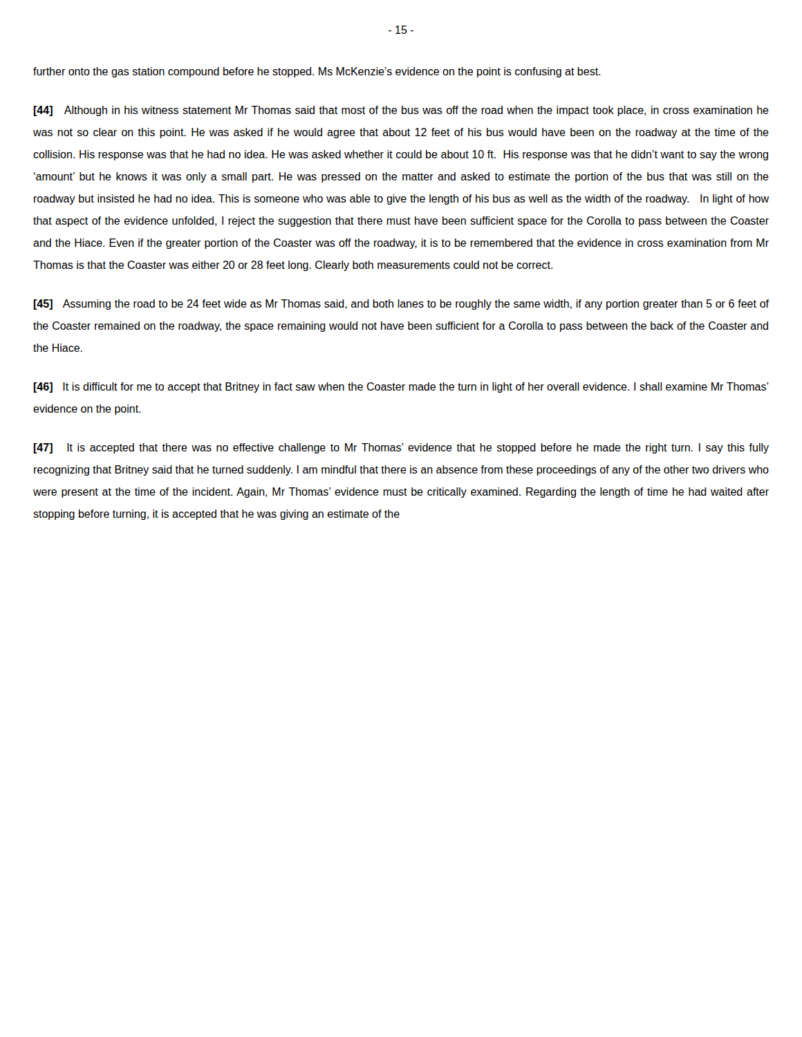- 15 -
further onto the gas station compound before he stopped. Ms McKenzie’s evidence on the point is confusing at best.
[44] Although in his witness statement Mr Thomas said that most of the bus was off the road when the impact took place, in cross examination he was not so clear on this point. He was asked if he would agree that about 12 feet of his bus would have been on the roadway at the time of the collision. His response was that he had no idea. He was asked whether it could be about 10 ft. His response was that he didn’t want to say the wrong ‘amount’ but he knows it was only a small part. He was pressed on the matter and asked to estimate the portion of the bus that was still on the roadway but insisted he had no idea. This is someone who was able to give the length of his bus as well as the width of the roadway. In light of how that aspect of the evidence unfolded, I reject the suggestion that there must have been sufficient space for the Corolla to pass between the Coaster and the Hiace. Even if the greater portion of the Coaster was off the roadway, it is to be remembered that the evidence in cross examination from Mr Thomas is that the Coaster was either 20 or 28 feet long. Clearly both measurements could not be correct.
[45] Assuming the road to be 24 feet wide as Mr Thomas said, and both lanes to be roughly the same width, if any portion greater than 5 or 6 feet of the Coaster remained on the roadway, the space remaining would not have been sufficient for a Corolla to pass between the back of the Coaster and the Hiace.
[46] It is difficult for me to accept that Britney in fact saw when the Coaster made the turn in light of her overall evidence. I shall examine Mr Thomas’ evidence on the point.
[47] It is accepted that there was no effective challenge to Mr Thomas’ evidence that he stopped before he made the right turn. I say this fully recognizing that Britney said that he turned suddenly. I am mindful that there is an absence from these proceedings of any of the other two drivers who were present at the time of the incident. Again, Mr Thomas’ evidence must be critically examined. Regarding the length of time he had waited after stopping before turning, it is accepted that he was giving an estimate of the